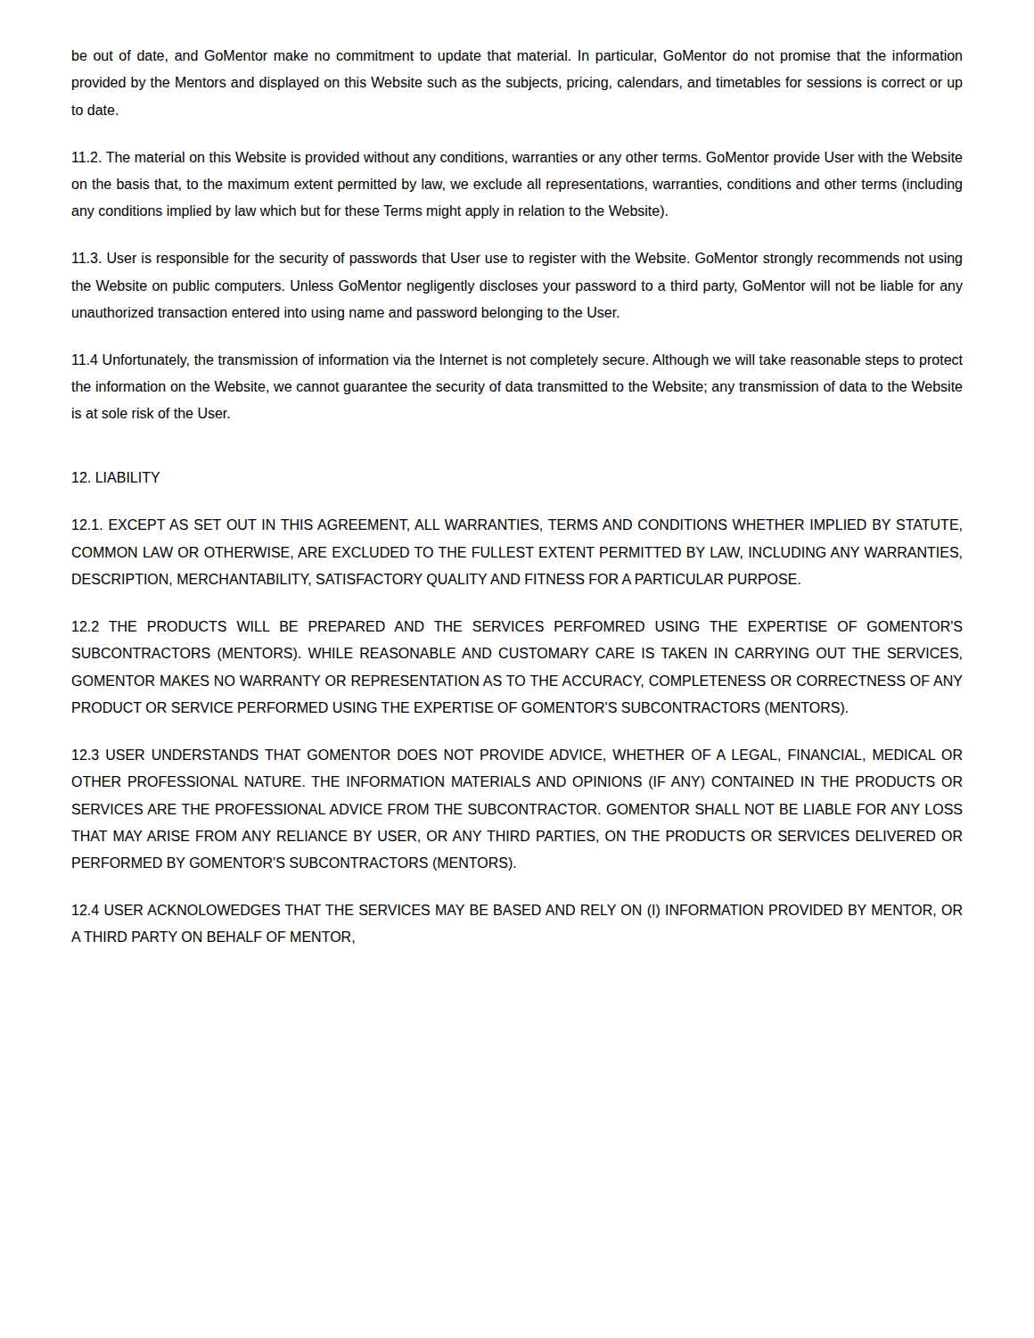be out of date, and GoMentor make no commitment to update that material. In particular, GoMentor do not promise that the information provided by the Mentors and displayed on this Website such as the subjects, pricing, calendars, and timetables for sessions is correct or up to date.
11.2. The material on this Website is provided without any conditions, warranties or any other terms. GoMentor provide User with the Website on the basis that, to the maximum extent permitted by law, we exclude all representations, warranties, conditions and other terms (including any conditions implied by law which but for these Terms might apply in relation to the Website).
11.3. User is responsible for the security of passwords that User use to register with the Website. GoMentor strongly recommends not using the Website on public computers. Unless GoMentor negligently discloses your password to a third party, GoMentor will not be liable for any unauthorized transaction entered into using name and password belonging to the User.
11.4 Unfortunately, the transmission of information via the Internet is not completely secure. Although we will take reasonable steps to protect the information on the Website, we cannot guarantee the security of data transmitted to the Website; any transmission of data to the Website is at sole risk of the User.
12. LIABILITY
12.1. EXCEPT AS SET OUT IN THIS AGREEMENT, ALL WARRANTIES, TERMS AND CONDITIONS WHETHER IMPLIED BY STATUTE, COMMON LAW OR OTHERWISE, ARE EXCLUDED TO THE FULLEST EXTENT PERMITTED BY LAW, INCLUDING ANY WARRANTIES, DESCRIPTION, MERCHANTABILITY, SATISFACTORY QUALITY AND FITNESS FOR A PARTICULAR PURPOSE.
12.2 THE PRODUCTS WILL BE PREPARED AND THE SERVICES PERFOMRED USING THE EXPERTISE OF GOMENTOR'S SUBCONTRACTORS (MENTORS). WHILE REASONABLE AND CUSTOMARY CARE IS TAKEN IN CARRYING OUT THE SERVICES, GOMENTOR MAKES NO WARRANTY OR REPRESENTATION AS TO THE ACCURACY, COMPLETENESS OR CORRECTNESS OF ANY PRODUCT OR SERVICE PERFORMED USING THE EXPERTISE OF GOMENTOR'S SUBCONTRACTORS (MENTORS).
12.3 USER UNDERSTANDS THAT GOMENTOR DOES NOT PROVIDE ADVICE, WHETHER OF A LEGAL, FINANCIAL, MEDICAL OR OTHER PROFESSIONAL NATURE. THE INFORMATION MATERIALS AND OPINIONS (IF ANY) CONTAINED IN THE PRODUCTS OR SERVICES ARE THE PROFESSIONAL ADVICE FROM THE SUBCONTRACTOR. GOMENTOR SHALL NOT BE LIABLE FOR ANY LOSS THAT MAY ARISE FROM ANY RELIANCE BY USER, OR ANY THIRD PARTIES, ON THE PRODUCTS OR SERVICES DELIVERED OR PERFORMED BY GOMENTOR'S SUBCONTRACTORS (MENTORS).
12.4 USER ACKNOLOWEDGES THAT THE SERVICES MAY BE BASED AND RELY ON (I) INFORMATION PROVIDED BY MENTOR, OR A THIRD PARTY ON BEHALF OF MENTOR,